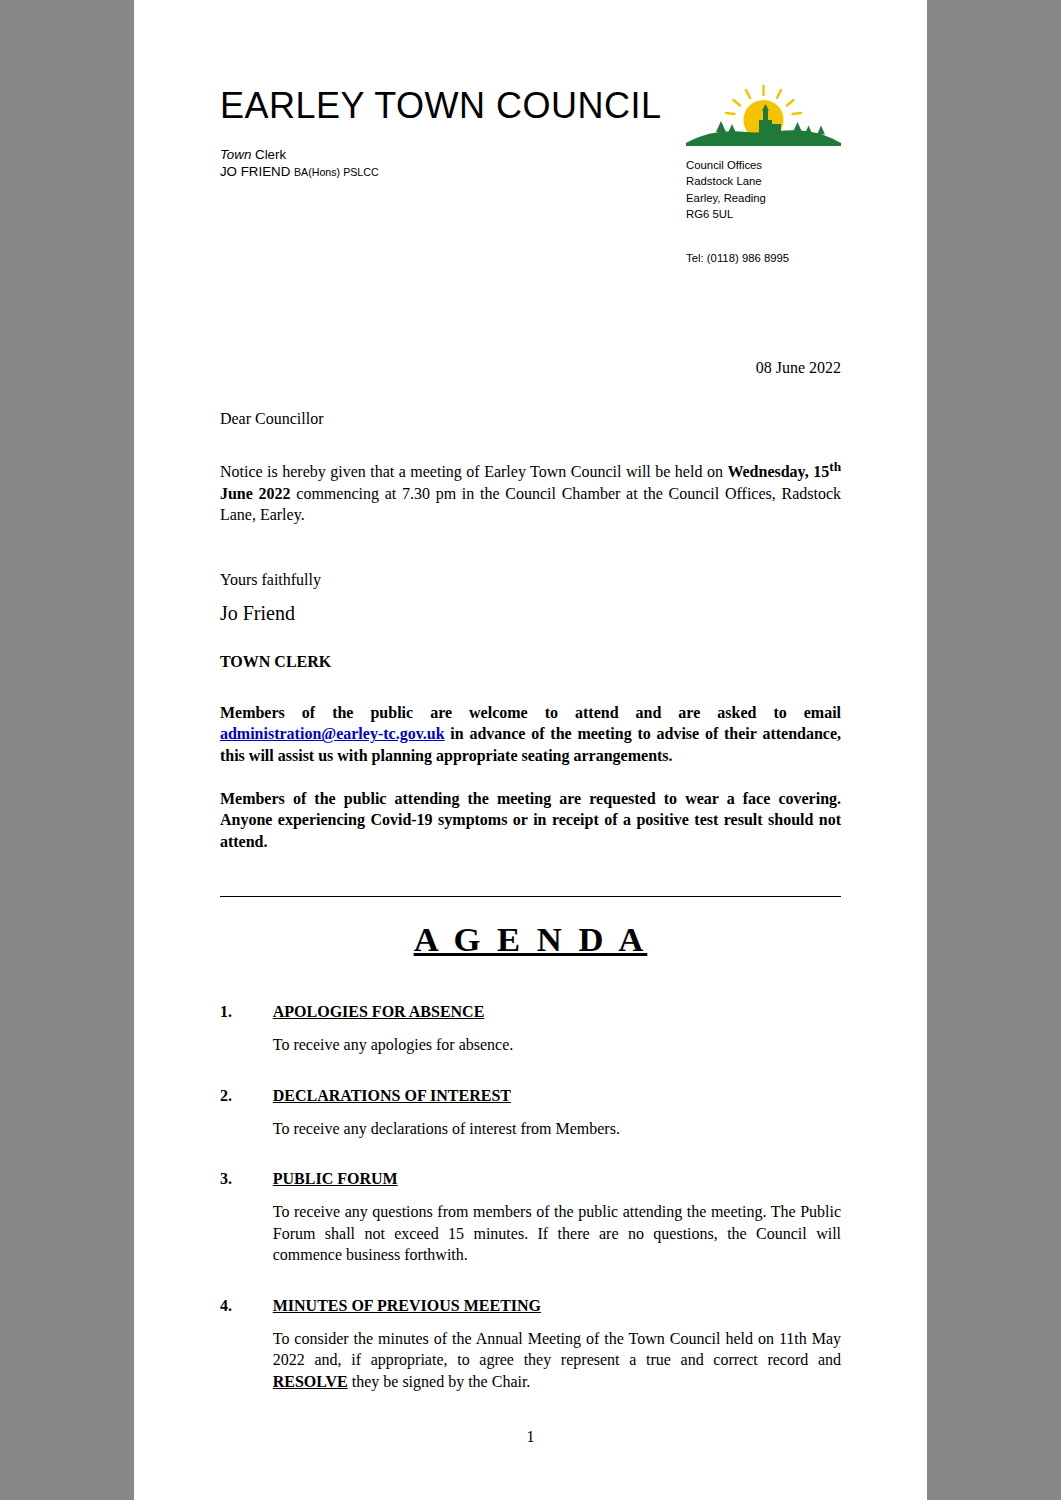EARLEY TOWN COUNCIL
Town Clerk
JO FRIEND BA(Hons) PSLCC
Council Offices
Radstock Lane
Earley, Reading
RG6 5UL
Tel: (0118) 986 8995
08 June 2022
Dear Councillor
Notice is hereby given that a meeting of Earley Town Council will be held on Wednesday, 15th June 2022 commencing at 7.30 pm in the Council Chamber at the Council Offices, Radstock Lane, Earley.
Yours faithfully
Jo Friend
TOWN CLERK
Members of the public are welcome to attend and are asked to email administration@earley-tc.gov.uk in advance of the meeting to advise of their attendance, this will assist us with planning appropriate seating arrangements.
Members of the public attending the meeting are requested to wear a face covering. Anyone experiencing Covid-19 symptoms or in receipt of a positive test result should not attend.
A G E N D A
1.
APOLOGIES FOR ABSENCE
To receive any apologies for absence.
2.
DECLARATIONS OF INTEREST
To receive any declarations of interest from Members.
3.
PUBLIC FORUM
To receive any questions from members of the public attending the meeting. The Public Forum shall not exceed 15 minutes. If there are no questions, the Council will commence business forthwith.
4.
MINUTES OF PREVIOUS MEETING
To consider the minutes of the Annual Meeting of the Town Council held on 11th May 2022 and, if appropriate, to agree they represent a true and correct record and RESOLVE they be signed by the Chair.
1